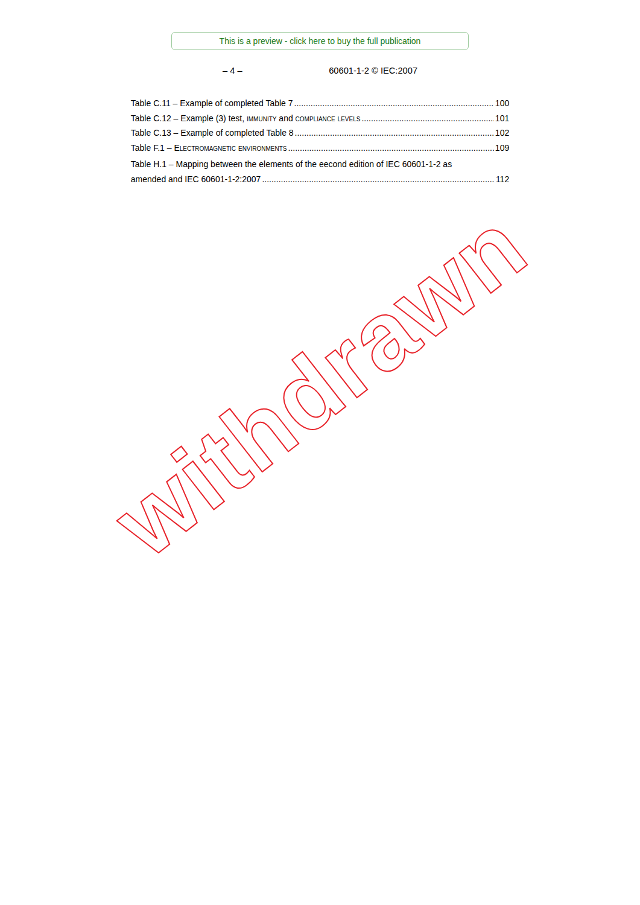withdrawn
This is a preview - click here to buy the full publication
– 4 – 60601-1-2 © IEC:2007
Table C.11 – Example of completed Table 7 ................................................................................................................. 100
Table C.12 – Example (3) test, immunity and compliance levels ................................................................................................................. 101
Table C.13 – Example of completed Table 8 ................................................................................................................. 102
Table F.1 – Electromagnetic environments ................................................................................................................. 109
Table H.1 – Mapping between the elements of the eecond edition of IEC 60601-1-2 as amended and IEC 60601-1-2:2007 ................................................................................................................. 112